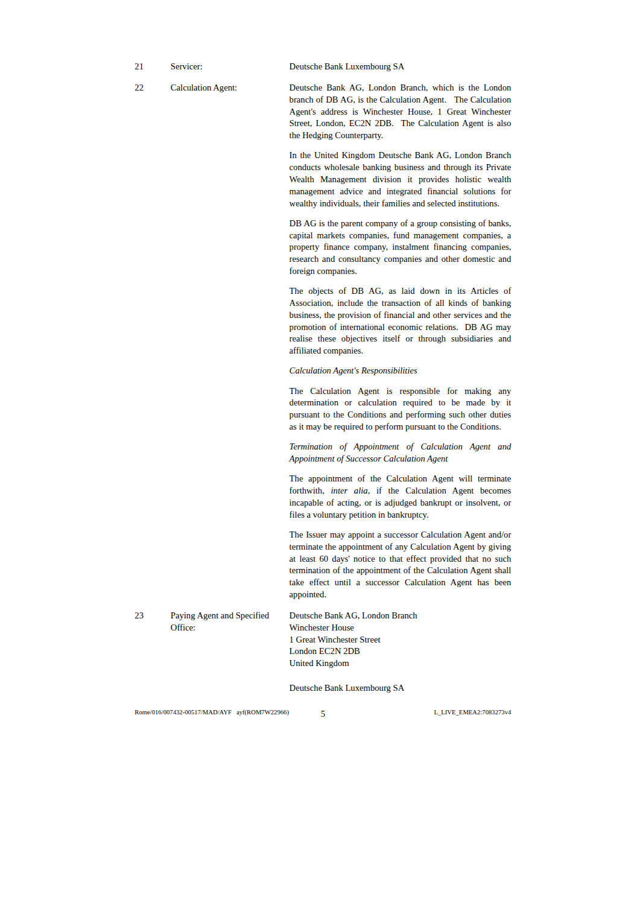21
Servicer:
Deutsche Bank Luxembourg SA
22
Calculation Agent:
Deutsche Bank AG, London Branch, which is the London branch of DB AG, is the Calculation Agent. The Calculation Agent's address is Winchester House, 1 Great Winchester Street, London, EC2N 2DB. The Calculation Agent is also the Hedging Counterparty.
In the United Kingdom Deutsche Bank AG, London Branch conducts wholesale banking business and through its Private Wealth Management division it provides holistic wealth management advice and integrated financial solutions for wealthy individuals, their families and selected institutions.
DB AG is the parent company of a group consisting of banks, capital markets companies, fund management companies, a property finance company, instalment financing companies, research and consultancy companies and other domestic and foreign companies.
The objects of DB AG, as laid down in its Articles of Association, include the transaction of all kinds of banking business, the provision of financial and other services and the promotion of international economic relations. DB AG may realise these objectives itself or through subsidiaries and affiliated companies.
Calculation Agent's Responsibilities
The Calculation Agent is responsible for making any determination or calculation required to be made by it pursuant to the Conditions and performing such other duties as it may be required to perform pursuant to the Conditions.
Termination of Appointment of Calculation Agent and Appointment of Successor Calculation Agent
The appointment of the Calculation Agent will terminate forthwith, inter alia, if the Calculation Agent becomes incapable of acting, or is adjudged bankrupt or insolvent, or files a voluntary petition in bankruptcy.
The Issuer may appoint a successor Calculation Agent and/or terminate the appointment of any Calculation Agent by giving at least 60 days' notice to that effect provided that no such termination of the appointment of the Calculation Agent shall take effect until a successor Calculation Agent has been appointed.
23
Paying Agent and Specified Office:
Deutsche Bank AG, London Branch
Winchester House
1 Great Winchester Street
London EC2N 2DB
United Kingdom
Deutsche Bank Luxembourg SA
Rome/016/007432-00517/MAD/AYF ayf(ROM7W22966) 5 L_LIVE_EMEA2:7083273v4